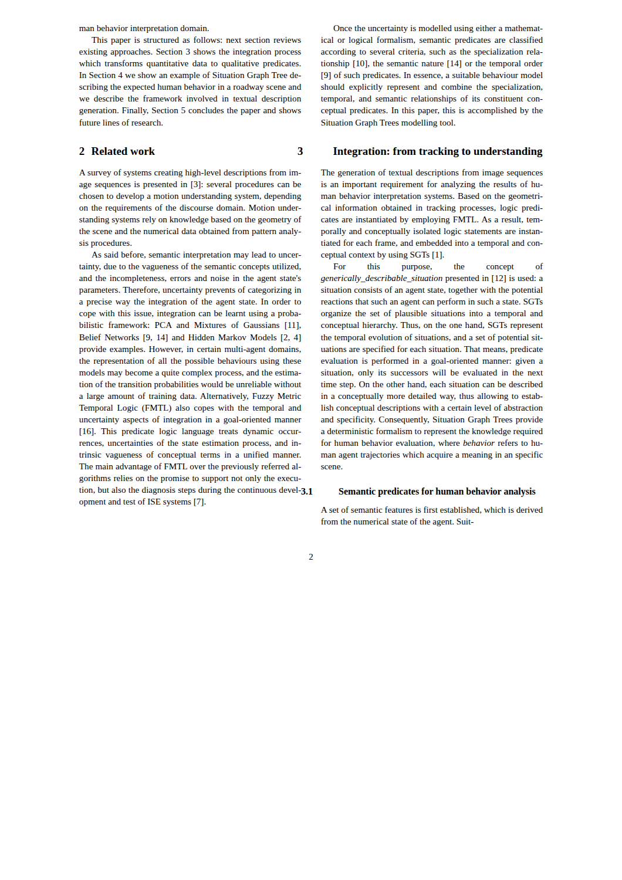man behavior interpretation domain.
This paper is structured as follows: next section reviews existing approaches. Section 3 shows the integration process which transforms quantitative data to qualitative predicates. In Section 4 we show an example of Situation Graph Tree describing the expected human behavior in a roadway scene and we describe the framework involved in textual description generation. Finally, Section 5 concludes the paper and shows future lines of research.
2 Related work
A survey of systems creating high-level descriptions from image sequences is presented in [3]: several procedures can be chosen to develop a motion understanding system, depending on the requirements of the discourse domain. Motion understanding systems rely on knowledge based on the geometry of the scene and the numerical data obtained from pattern analysis procedures.
As said before, semantic interpretation may lead to uncertainty, due to the vagueness of the semantic concepts utilized, and the incompleteness, errors and noise in the agent state's parameters. Therefore, uncertainty prevents of categorizing in a precise way the integration of the agent state. In order to cope with this issue, integration can be learnt using a probabilistic framework: PCA and Mixtures of Gaussians [11], Belief Networks [9, 14] and Hidden Markov Models [2, 4] provide examples. However, in certain multi-agent domains, the representation of all the possible behaviours using these models may become a quite complex process, and the estimation of the transition probabilities would be unreliable without a large amount of training data. Alternatively, Fuzzy Metric Temporal Logic (FMTL) also copes with the temporal and uncertainty aspects of integration in a goal-oriented manner [16]. This predicate logic language treats dynamic occurrences, uncertainties of the state estimation process, and intrinsic vagueness of conceptual terms in a unified manner. The main advantage of FMTL over the previously referred algorithms relies on the promise to support not only the execution, but also the diagnosis steps during the continuous development and test of ISE systems [7].
Once the uncertainty is modelled using either a mathematical or logical formalism, semantic predicates are classified according to several criteria, such as the specialization relationship [10], the semantic nature [14] or the temporal order [9] of such predicates. In essence, a suitable behaviour model should explicitly represent and combine the specialization, temporal, and semantic relationships of its constituent conceptual predicates. In this paper, this is accomplished by the Situation Graph Trees modelling tool.
3 Integration: from tracking to understanding
The generation of textual descriptions from image sequences is an important requirement for analyzing the results of human behavior interpretation systems. Based on the geometrical information obtained in tracking processes, logic predicates are instantiated by employing FMTL. As a result, temporally and conceptually isolated logic statements are instantiated for each frame, and embedded into a temporal and conceptual context by using SGTs [1].
For this purpose, the concept of generically_describable_situation presented in [12] is used: a situation consists of an agent state, together with the potential reactions that such an agent can perform in such a state. SGTs organize the set of plausible situations into a temporal and conceptual hierarchy. Thus, on the one hand, SGTs represent the temporal evolution of situations, and a set of potential situations are specified for each situation. That means, predicate evaluation is performed in a goal-oriented manner: given a situation, only its successors will be evaluated in the next time step. On the other hand, each situation can be described in a conceptually more detailed way, thus allowing to establish conceptual descriptions with a certain level of abstraction and specificity. Consequently, Situation Graph Trees provide a deterministic formalism to represent the knowledge required for human behavior evaluation, where behavior refers to human agent trajectories which acquire a meaning in an specific scene.
3.1 Semantic predicates for human behavior analysis
A set of semantic features is first established, which is derived from the numerical state of the agent. Suit-
2